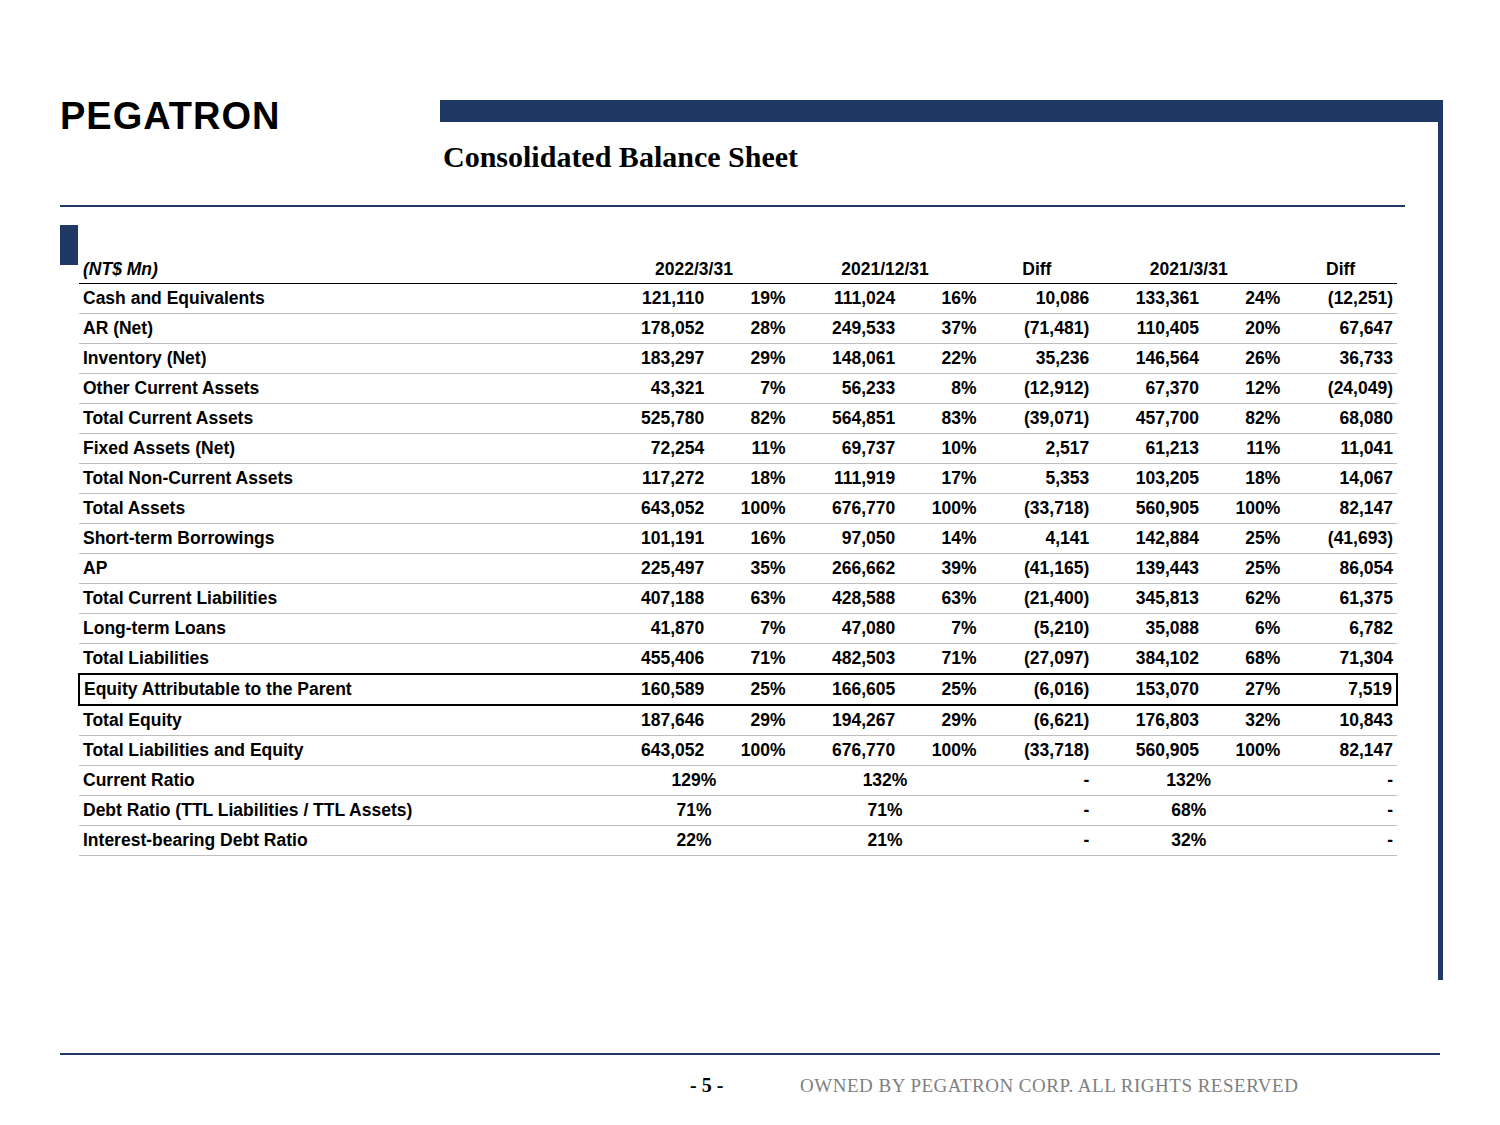PEGATRON
Consolidated Balance Sheet
| (NT$ Mn) | 2022/3/31 | 2021/12/31 | Diff | 2021/3/31 | Diff |
| --- | --- | --- | --- | --- | --- |
| Cash and Equivalents | 121,110 | 19% | 111,024 | 16% | 10,086 | 133,361 | 24% | (12,251) |
| AR (Net) | 178,052 | 28% | 249,533 | 37% | (71,481) | 110,405 | 20% | 67,647 |
| Inventory (Net) | 183,297 | 29% | 148,061 | 22% | 35,236 | 146,564 | 26% | 36,733 |
| Other Current Assets | 43,321 | 7% | 56,233 | 8% | (12,912) | 67,370 | 12% | (24,049) |
| Total Current Assets | 525,780 | 82% | 564,851 | 83% | (39,071) | 457,700 | 82% | 68,080 |
| Fixed Assets (Net) | 72,254 | 11% | 69,737 | 10% | 2,517 | 61,213 | 11% | 11,041 |
| Total Non-Current Assets | 117,272 | 18% | 111,919 | 17% | 5,353 | 103,205 | 18% | 14,067 |
| Total Assets | 643,052 | 100% | 676,770 | 100% | (33,718) | 560,905 | 100% | 82,147 |
| Short-term Borrowings | 101,191 | 16% | 97,050 | 14% | 4,141 | 142,884 | 25% | (41,693) |
| AP | 225,497 | 35% | 266,662 | 39% | (41,165) | 139,443 | 25% | 86,054 |
| Total Current Liabilities | 407,188 | 63% | 428,588 | 63% | (21,400) | 345,813 | 62% | 61,375 |
| Long-term Loans | 41,870 | 7% | 47,080 | 7% | (5,210) | 35,088 | 6% | 6,782 |
| Total Liabilities | 455,406 | 71% | 482,503 | 71% | (27,097) | 384,102 | 68% | 71,304 |
| Equity Attributable to the Parent | 160,589 | 25% | 166,605 | 25% | (6,016) | 153,070 | 27% | 7,519 |
| Total Equity | 187,646 | 29% | 194,267 | 29% | (6,621) | 176,803 | 32% | 10,843 |
| Total Liabilities and Equity | 643,052 | 100% | 676,770 | 100% | (33,718) | 560,905 | 100% | 82,147 |
| Current Ratio | 129% | 132% | - | 132% | - |
| Debt Ratio (TTL Liabilities / TTL Assets) | 71% | 71% | - | 68% | - |
| Interest-bearing Debt Ratio | 22% | 21% | - | 32% | - |
- 5 -
OWNED BY PEGATRON CORP. ALL RIGHTS RESERVED